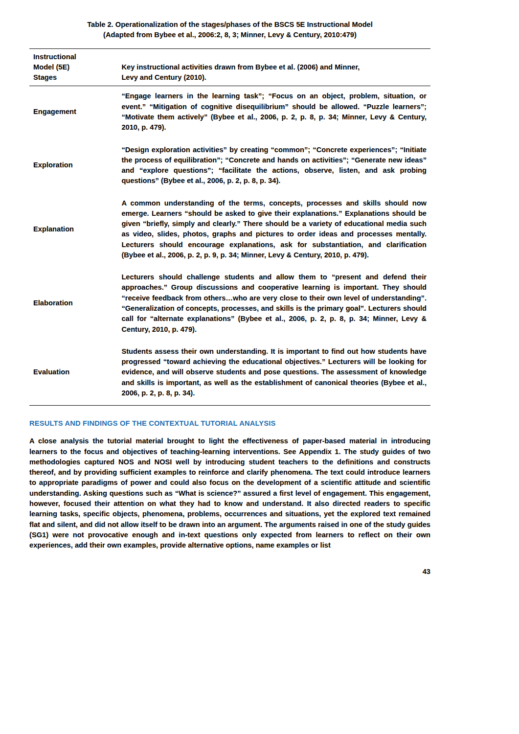Table 2. Operationalization of the stages/phases of the BSCS 5E Instructional Model
(Adapted from Bybee et al., 2006:2, 8, 3; Minner, Levy & Century, 2010:479)
| Instructional Model (5E) Stages | Key instructional activities drawn from Bybee et al. (2006) and Minner, Levy and Century (2010). |
| --- | --- |
| Engagement | “Engage learners in the learning task”; “Focus on an object, problem, situation, or event.” “Mitigation of cognitive disequilibrium” should be allowed. “Puzzle learners”; “Motivate them actively” (Bybee et al., 2006, p. 2, p. 8, p. 34; Minner, Levy & Century, 2010, p. 479). |
| Exploration | “Design exploration activities” by creating “common”; “Concrete experiences”; “Initiate the process of equilibration”; “Concrete and hands on activities”; “Generate new ideas” and “explore questions”; “facilitate the actions, observe, listen, and ask probing questions” (Bybee et al., 2006, p. 2, p. 8, p. 34). |
| Explanation | A common understanding of the terms, concepts, processes and skills should now emerge. Learners “should be asked to give their explanations.” Explanations should be given “briefly, simply and clearly.” There should be a variety of educational media such as video, slides, photos, graphs and pictures to order ideas and processes mentally. Lecturers should encourage explanations, ask for substantiation, and clarification (Bybee et al., 2006, p. 2, p. 9, p. 34; Minner, Levy & Century, 2010, p. 479). |
| Elaboration | Lecturers should challenge students and allow them to “present and defend their approaches.” Group discussions and cooperative learning is important. They should “receive feedback from others…who are very close to their own level of understanding”. “Generalization of concepts, processes, and skills is the primary goal”. Lecturers should call for “alternate explanations” (Bybee et al., 2006, p. 2, p. 8, p. 34; Minner, Levy & Century, 2010, p. 479). |
| Evaluation | Students assess their own understanding. It is important to find out how students have progressed “toward achieving the educational objectives.” Lecturers will be looking for evidence, and will observe students and pose questions. The assessment of knowledge and skills is important, as well as the establishment of canonical theories (Bybee et al., 2006, p. 2, p. 8, p. 34). |
RESULTS AND FINDINGS OF THE CONTEXTUAL TUTORIAL ANALYSIS
A close analysis the tutorial material brought to light the effectiveness of paper-based material in introducing learners to the focus and objectives of teaching-learning interventions. See Appendix 1. The study guides of two methodologies captured NOS and NOSI well by introducing student teachers to the definitions and constructs thereof, and by providing sufficient examples to reinforce and clarify phenomena. The text could introduce learners to appropriate paradigms of power and could also focus on the development of a scientific attitude and scientific understanding. Asking questions such as “What is science?” assured a first level of engagement. This engagement, however, focused their attention on what they had to know and understand. It also directed readers to specific learning tasks, specific objects, phenomena, problems, occurrences and situations, yet the explored text remained flat and silent, and did not allow itself to be drawn into an argument. The arguments raised in one of the study guides (SG1) were not provocative enough and in-text questions only expected from learners to reflect on their own experiences, add their own examples, provide alternative options, name examples or list
43